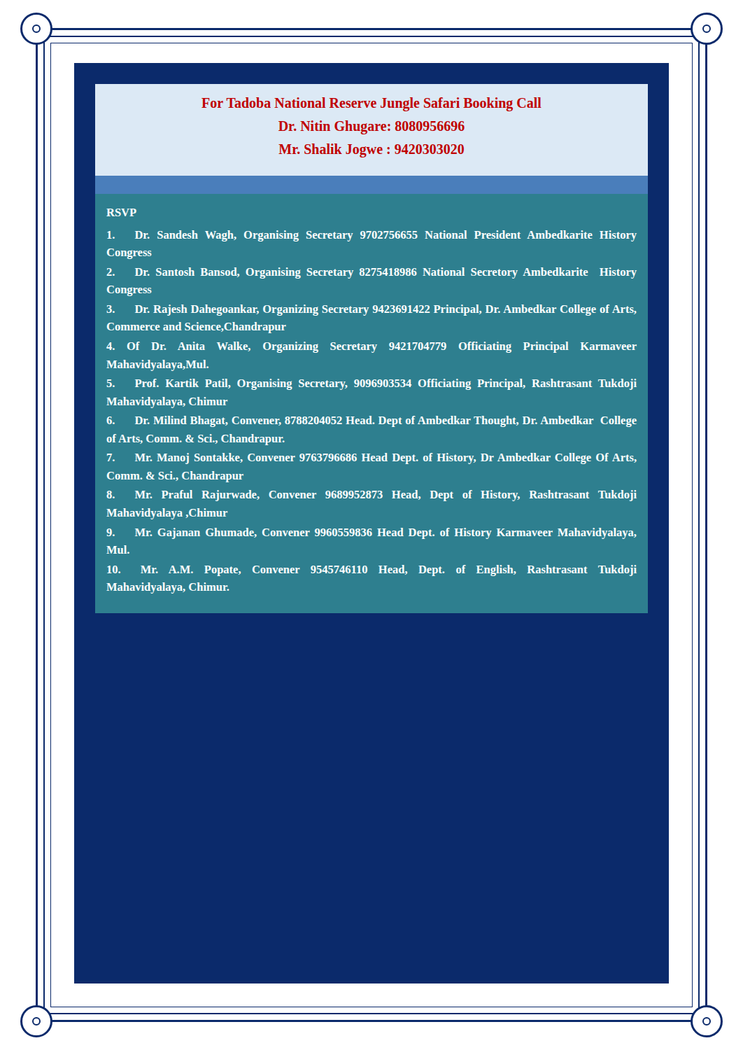For Tadoba National Reserve Jungle Safari Booking Call
Dr. Nitin Ghugare: 8080956696
Mr. Shalik Jogwe : 9420303020
RSVP
1. Dr. Sandesh Wagh, Organising Secretary 9702756655 National President Ambedkarite History Congress
2. Dr. Santosh Bansod, Organising Secretary 8275418986 National Secretory Ambedkarite History Congress
3. Dr. Rajesh Dahegoankar, Organizing Secretary 9423691422 Principal, Dr. Ambedkar College of Arts, Commerce and Science,Chandrapur
4. Of Dr. Anita Walke, Organizing Secretary 9421704779 Officiating Principal Karmaveer Mahavidyalaya,Mul.
5. Prof. Kartik Patil, Organising Secretary, 9096903534 Officiating Principal, Rashtrasant Tukdoji Mahavidyalaya, Chimur
6. Dr. Milind Bhagat, Convener, 8788204052 Head. Dept of Ambedkar Thought, Dr. Ambedkar College of Arts, Comm. & Sci., Chandrapur.
7. Mr. Manoj Sontakke, Convener 9763796686 Head Dept. of History, Dr Ambedkar College Of Arts, Comm. & Sci., Chandrapur
8. Mr. Praful Rajurwade, Convener 9689952873 Head, Dept of History, Rashtrasant Tukdoji Mahavidyalaya ,Chimur
9. Mr. Gajanan Ghumade, Convener 9960559836 Head Dept. of History Karmaveer Mahavidyalaya, Mul.
10. Mr. A.M. Popate, Convener 9545746110 Head, Dept. of English, Rashtrasant Tukdoji Mahavidyalaya, Chimur.